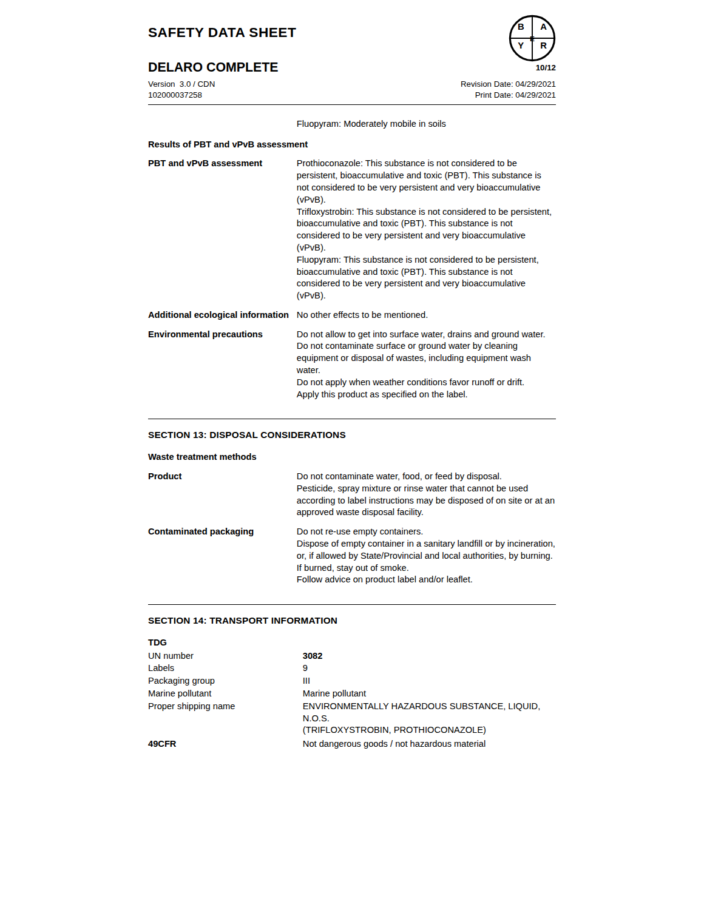SAFETY DATA SHEET
B A Y R E
DELARO COMPLETE 10/12
Version 3.0 / CDN
102000037258
Revision Date: 04/29/2021
Print Date: 04/29/2021
Fluopyram: Moderately mobile in soils
Results of PBT and vPvB assessment
| PBT and vPvB assessment | Prothioconazole: This substance is not considered to be persistent, bioaccumulative and toxic (PBT). This substance is not considered to be very persistent and very bioaccumulative (vPvB). Trifloxystrobin: This substance is not considered to be persistent, bioaccumulative and toxic (PBT). This substance is not considered to be very persistent and very bioaccumulative (vPvB). Fluopyram: This substance is not considered to be persistent, bioaccumulative and toxic (PBT). This substance is not considered to be very persistent and very bioaccumulative (vPvB). |
| Additional ecological information | No other effects to be mentioned. |
| Environmental precautions | Do not allow to get into surface water, drains and ground water. Do not contaminate surface or ground water by cleaning equipment or disposal of wastes, including equipment wash water. Do not apply when weather conditions favor runoff or drift. Apply this product as specified on the label. |
SECTION 13: DISPOSAL CONSIDERATIONS
Waste treatment methods
| Product | Do not contaminate water, food, or feed by disposal. Pesticide, spray mixture or rinse water that cannot be used according to label instructions may be disposed of on site or at an approved waste disposal facility. |
| Contaminated packaging | Do not re-use empty containers. Dispose of empty container in a sanitary landfill or by incineration, or, if allowed by State/Provincial and local authorities, by burning. If burned, stay out of smoke. Follow advice on product label and/or leaflet. |
SECTION 14: TRANSPORT INFORMATION
TDG
| UN number | 3082 |
| Labels | 9 |
| Packaging group | III |
| Marine pollutant | Marine pollutant |
| Proper shipping name | ENVIRONMENTALLY HAZARDOUS SUBSTANCE, LIQUID, N.O.S. (TRIFLOXYSTROBIN, PROTHIOCONAZOLE) |
| 49CFR | Not dangerous goods / not hazardous material |